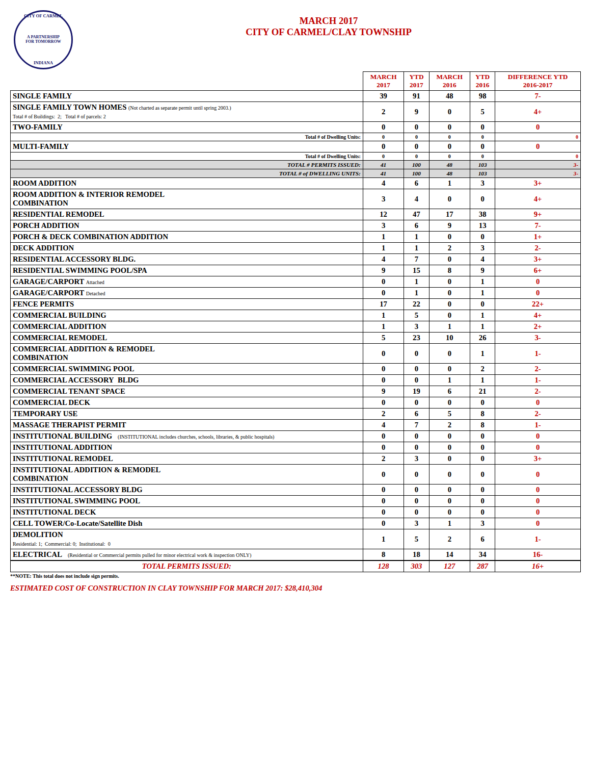CITY OF CARMEL
A PARTNERSHIP
FOR TOMORROW
INDIANA
MARCH 2017
CITY OF CARMEL/CLAY TOWNSHIP
| | MARCH 2017 | YTD 2017 | MARCH 2016 | YTD 2016 | DIFFERENCE YTD 2016-2017 |
| --- | --- | --- | --- | --- | --- |
| SINGLE FAMILY | 39 | 91 | 48 | 98 | 7- |
| SINGLE FAMILY TOWN HOMES (Not charted as separate permit until spring 2003.) Total # of Buildings: 2; Total # of parcels: 2 | 2 | 9 | 0 | 5 | 4+ |
| TWO-FAMILY | 0 | 0 | 0 | 0 | 0 |
| Total # of Dwelling Units: | 0 | 0 | 0 | 0 | 0 |
| MULTI-FAMILY | 0 | 0 | 0 | 0 | 0 |
| Total # of Dwelling Units: | 0 | 0 | 0 | 0 | 0 |
| TOTAL # PERMITS ISSUED: | 41 | 100 | 48 | 103 | 3- |
| TOTAL # of DWELLING UNITS: | 41 | 100 | 48 | 103 | 3- |
| ROOM ADDITION | 4 | 6 | 1 | 3 | 3+ |
| ROOM ADDITION & INTERIOR REMODEL COMBINATION | 3 | 4 | 0 | 0 | 4+ |
| RESIDENTIAL REMODEL | 12 | 47 | 17 | 38 | 9+ |
| PORCH ADDITION | 3 | 6 | 9 | 13 | 7- |
| PORCH & DECK COMBINATION ADDITION | 1 | 1 | 0 | 0 | 1+ |
| DECK ADDITION | 1 | 1 | 2 | 3 | 2- |
| RESIDENTIAL ACCESSORY BLDG. | 4 | 7 | 0 | 4 | 3+ |
| RESIDENTIAL SWIMMING POOL/SPA | 9 | 15 | 8 | 9 | 6+ |
| GARAGE/CARPORT Attached | 0 | 1 | 0 | 1 | 0 |
| GARAGE/CARPORT Detached | 0 | 1 | 0 | 1 | 0 |
| FENCE PERMITS | 17 | 22 | 0 | 0 | 22+ |
| COMMERCIAL BUILDING | 1 | 5 | 0 | 1 | 4+ |
| COMMERCIAL ADDITION | 1 | 3 | 1 | 1 | 2+ |
| COMMERCIAL REMODEL | 5 | 23 | 10 | 26 | 3- |
| COMMERCIAL ADDITION & REMODEL COMBINATION | 0 | 0 | 0 | 1 | 1- |
| COMMERCIAL SWIMMING POOL | 0 | 0 | 0 | 2 | 2- |
| COMMERCIAL ACCESSORY BLDG | 0 | 0 | 1 | 1 | 1- |
| COMMERCIAL TENANT SPACE | 9 | 19 | 6 | 21 | 2- |
| COMMERCIAL DECK | 0 | 0 | 0 | 0 | 0 |
| TEMPORARY USE | 2 | 6 | 5 | 8 | 2- |
| MASSAGE THERAPIST PERMIT | 4 | 7 | 2 | 8 | 1- |
| INSTITUTIONAL BUILDING (INSTITUTIONAL includes churches, schools, libraries, & public hospitals) | 0 | 0 | 0 | 0 | 0 |
| INSTITUTIONAL ADDITION | 0 | 0 | 0 | 0 | 0 |
| INSTITUTIONAL REMODEL | 2 | 3 | 0 | 0 | 3+ |
| INSTITUTIONAL ADDITION & REMODEL COMBINATION | 0 | 0 | 0 | 0 | 0 |
| INSTITUTIONAL ACCESSORY BLDG | 0 | 0 | 0 | 0 | 0 |
| INSTITUTIONAL SWIMMING POOL | 0 | 0 | 0 | 0 | 0 |
| INSTITUTIONAL DECK | 0 | 0 | 0 | 0 | 0 |
| CELL TOWER/Co-Locate/Satellite Dish | 0 | 3 | 1 | 3 | 0 |
| DEMOLITION Residential: 1; Commercial: 0; Institutional: 0 | 1 | 5 | 2 | 6 | 1- |
| ELECTRICAL (Residential or Commercial permits pulled for minor electrical work & inspection ONLY) | 8 | 18 | 14 | 34 | 16- |
| TOTAL PERMITS ISSUED: | 128 | 303 | 127 | 287 | 16+ |
**NOTE: This total does not include sign permits.
ESTIMATED COST OF CONSTRUCTION IN CLAY TOWNSHIP FOR MARCH 2017: $28,410,304